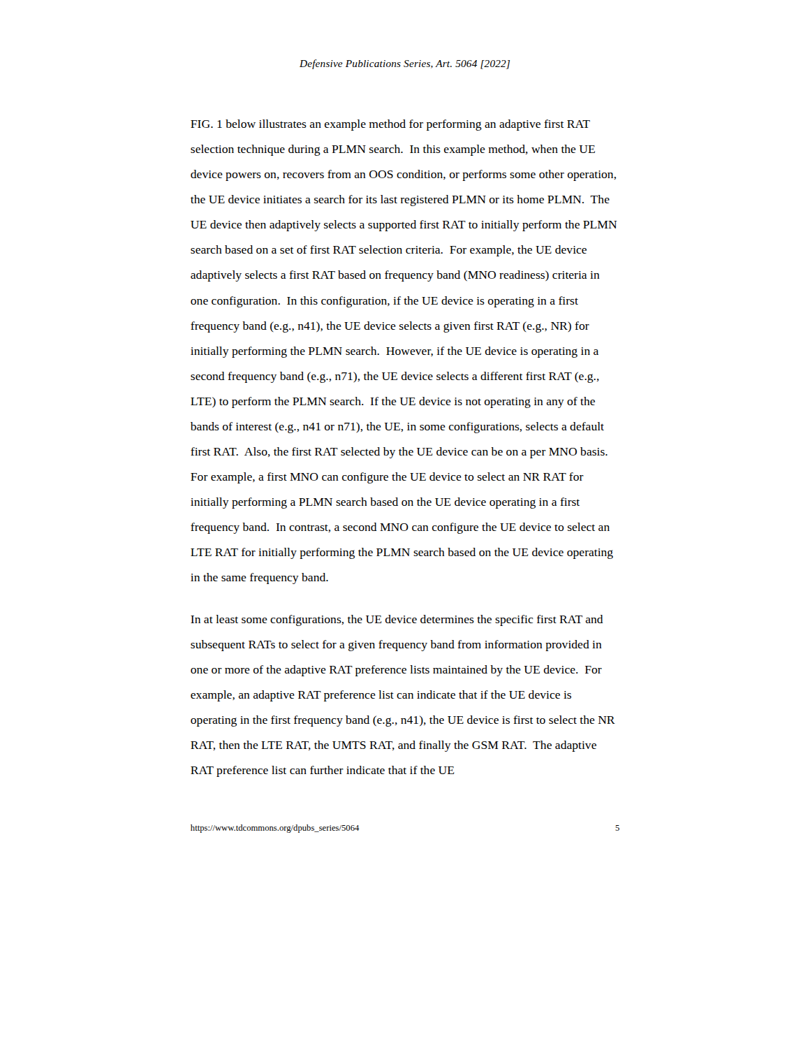Defensive Publications Series, Art. 5064 [2022]
FIG. 1 below illustrates an example method for performing an adaptive first RAT selection technique during a PLMN search. In this example method, when the UE device powers on, recovers from an OOS condition, or performs some other operation, the UE device initiates a search for its last registered PLMN or its home PLMN. The UE device then adaptively selects a supported first RAT to initially perform the PLMN search based on a set of first RAT selection criteria. For example, the UE device adaptively selects a first RAT based on frequency band (MNO readiness) criteria in one configuration. In this configuration, if the UE device is operating in a first frequency band (e.g., n41), the UE device selects a given first RAT (e.g., NR) for initially performing the PLMN search. However, if the UE device is operating in a second frequency band (e.g., n71), the UE device selects a different first RAT (e.g., LTE) to perform the PLMN search. If the UE device is not operating in any of the bands of interest (e.g., n41 or n71), the UE, in some configurations, selects a default first RAT. Also, the first RAT selected by the UE device can be on a per MNO basis. For example, a first MNO can configure the UE device to select an NR RAT for initially performing a PLMN search based on the UE device operating in a first frequency band. In contrast, a second MNO can configure the UE device to select an LTE RAT for initially performing the PLMN search based on the UE device operating in the same frequency band.
In at least some configurations, the UE device determines the specific first RAT and subsequent RATs to select for a given frequency band from information provided in one or more of the adaptive RAT preference lists maintained by the UE device. For example, an adaptive RAT preference list can indicate that if the UE device is operating in the first frequency band (e.g., n41), the UE device is first to select the NR RAT, then the LTE RAT, the UMTS RAT, and finally the GSM RAT. The adaptive RAT preference list can further indicate that if the UE
https://www.tdcommons.org/dpubs_series/5064 5